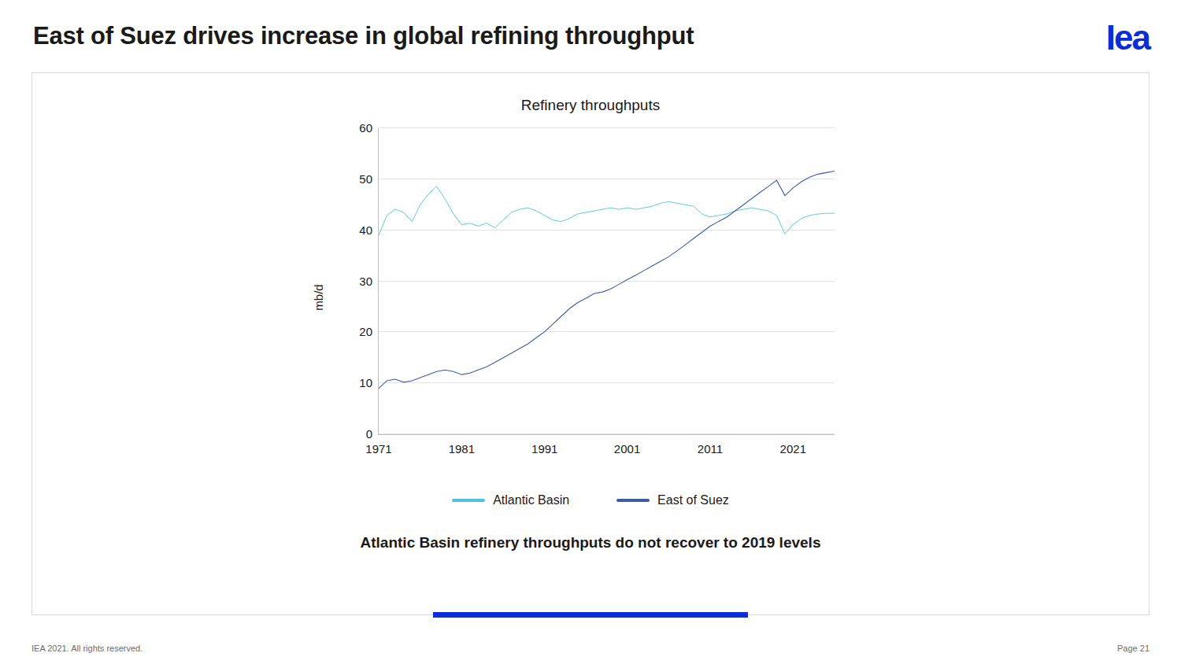East of Suez drives increase in global refining throughput
Iea
Refinery throughputs
mb/d
60
50
40
30
20
10
0
1971 1981 1991 2001 2011 2021
Atlantic Basin
East of Suez
Atlantic Basin refinery throughputs do not recover to 2019 levels
IEA 2021. All rights reserved. Page 21